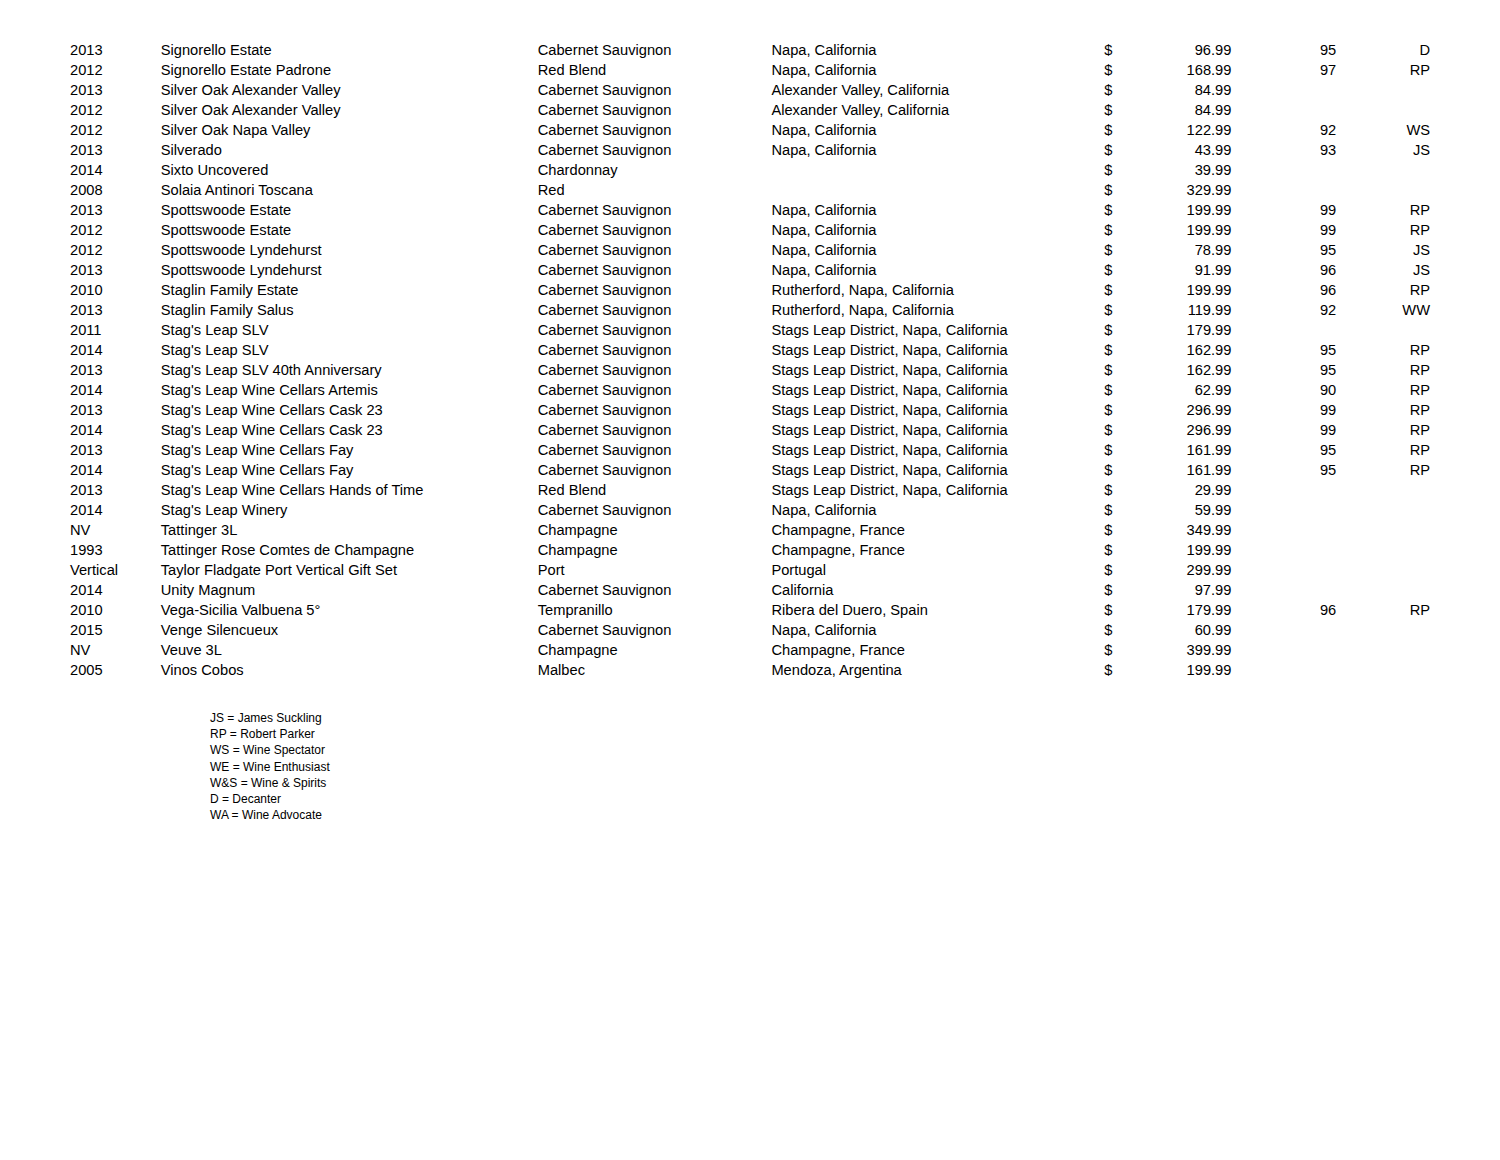| 2013 | Signorello Estate | Cabernet Sauvignon | Napa, California | $ | 96.99 | 95 | D |
| 2012 | Signorello Estate Padrone | Red Blend | Napa, California | $ | 168.99 | 97 | RP |
| 2013 | Silver Oak Alexander Valley | Cabernet Sauvignon | Alexander Valley, California | $ | 84.99 | | |
| 2012 | Silver Oak Alexander Valley | Cabernet Sauvignon | Alexander Valley, California | $ | 84.99 | | |
| 2012 | Silver Oak Napa Valley | Cabernet Sauvignon | Napa, California | $ | 122.99 | 92 | WS |
| 2013 | Silverado | Cabernet Sauvignon | Napa, California | $ | 43.99 | 93 | JS |
| 2014 | Sixto Uncovered | Chardonnay | | $ | 39.99 | | |
| 2008 | Solaia Antinori Toscana | Red | | $ | 329.99 | | |
| 2013 | Spottswoode Estate | Cabernet Sauvignon | Napa, California | $ | 199.99 | 99 | RP |
| 2012 | Spottswoode Estate | Cabernet Sauvignon | Napa, California | $ | 199.99 | 99 | RP |
| 2012 | Spottswoode Lyndehurst | Cabernet Sauvignon | Napa, California | $ | 78.99 | 95 | JS |
| 2013 | Spottswoode Lyndehurst | Cabernet Sauvignon | Napa, California | $ | 91.99 | 96 | JS |
| 2010 | Staglin Family Estate | Cabernet Sauvignon | Rutherford, Napa, California | $ | 199.99 | 96 | RP |
| 2013 | Staglin Family Salus | Cabernet Sauvignon | Rutherford, Napa, California | $ | 119.99 | 92 | WW |
| 2011 | Stag's Leap SLV | Cabernet Sauvignon | Stags Leap District, Napa, California | $ | 179.99 | | |
| 2014 | Stag's Leap SLV | Cabernet Sauvignon | Stags Leap District, Napa, California | $ | 162.99 | 95 | RP |
| 2013 | Stag's Leap SLV 40th Anniversary | Cabernet Sauvignon | Stags Leap District, Napa, California | $ | 162.99 | 95 | RP |
| 2014 | Stag's Leap Wine Cellars Artemis | Cabernet Sauvignon | Stags Leap District, Napa, California | $ | 62.99 | 90 | RP |
| 2013 | Stag's Leap Wine Cellars Cask 23 | Cabernet Sauvignon | Stags Leap District, Napa, California | $ | 296.99 | 99 | RP |
| 2014 | Stag's Leap Wine Cellars Cask 23 | Cabernet Sauvignon | Stags Leap District, Napa, California | $ | 296.99 | 99 | RP |
| 2013 | Stag's Leap Wine Cellars Fay | Cabernet Sauvignon | Stags Leap District, Napa, California | $ | 161.99 | 95 | RP |
| 2014 | Stag's Leap Wine Cellars Fay | Cabernet Sauvignon | Stags Leap District, Napa, California | $ | 161.99 | 95 | RP |
| 2013 | Stag's Leap Wine Cellars Hands of Time | Red Blend | Stags Leap District, Napa, California | $ | 29.99 | | |
| 2014 | Stag's Leap Winery | Cabernet Sauvignon | Napa, California | $ | 59.99 | | |
| NV | Tattinger 3L | Champagne | Champagne, France | $ | 349.99 | | |
| 1993 | Tattinger Rose Comtes de Champagne | Champagne | Champagne, France | $ | 199.99 | | |
| Vertical | Taylor Fladgate Port Vertical Gift Set | Port | Portugal | $ | 299.99 | | |
| 2014 | Unity Magnum | Cabernet Sauvignon | California | $ | 97.99 | | |
| 2010 | Vega-Sicilia Valbuena 5° | Tempranillo | Ribera del Duero, Spain | $ | 179.99 | 96 | RP |
| 2015 | Venge Silencueux | Cabernet Sauvignon | Napa, California | $ | 60.99 | | |
| NV | Veuve 3L | Champagne | Champagne, France | $ | 399.99 | | |
| 2005 | Vinos Cobos | Malbec | Mendoza, Argentina | $ | 199.99 | | |
JS = James Suckling
RP = Robert Parker
WS = Wine Spectator
WE = Wine Enthusiast
W&S = Wine & Spirits
D = Decanter
WA = Wine Advocate